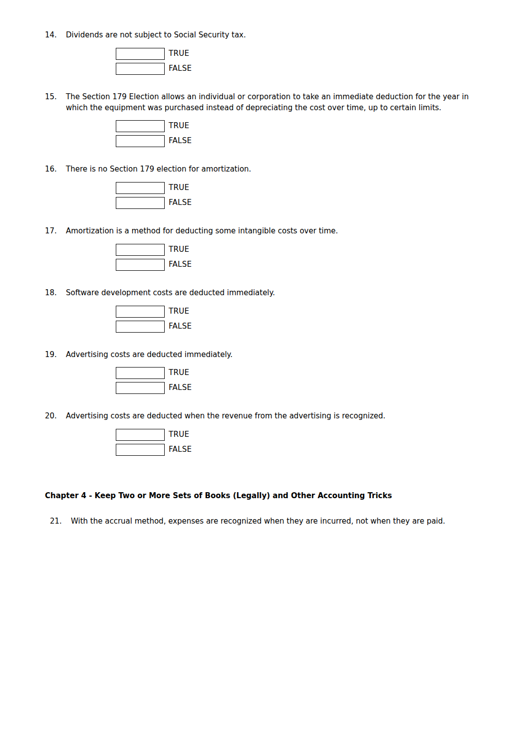14. Dividends are not subject to Social Security tax.
TRUE
FALSE
15. The Section 179 Election allows an individual or corporation to take an immediate deduction for the year in which the equipment was purchased instead of depreciating the cost over time, up to certain limits.
TRUE
FALSE
16. There is no Section 179 election for amortization.
TRUE
FALSE
17. Amortization is a method for deducting some intangible costs over time.
TRUE
FALSE
18. Software development costs are deducted immediately.
TRUE
FALSE
19. Advertising costs are deducted immediately.
TRUE
FALSE
20. Advertising costs are deducted when the revenue from the advertising is recognized.
TRUE
FALSE
Chapter 4 - Keep Two or More Sets of Books (Legally) and Other Accounting Tricks
21. With the accrual method, expenses are recognized when they are incurred, not when they are paid.